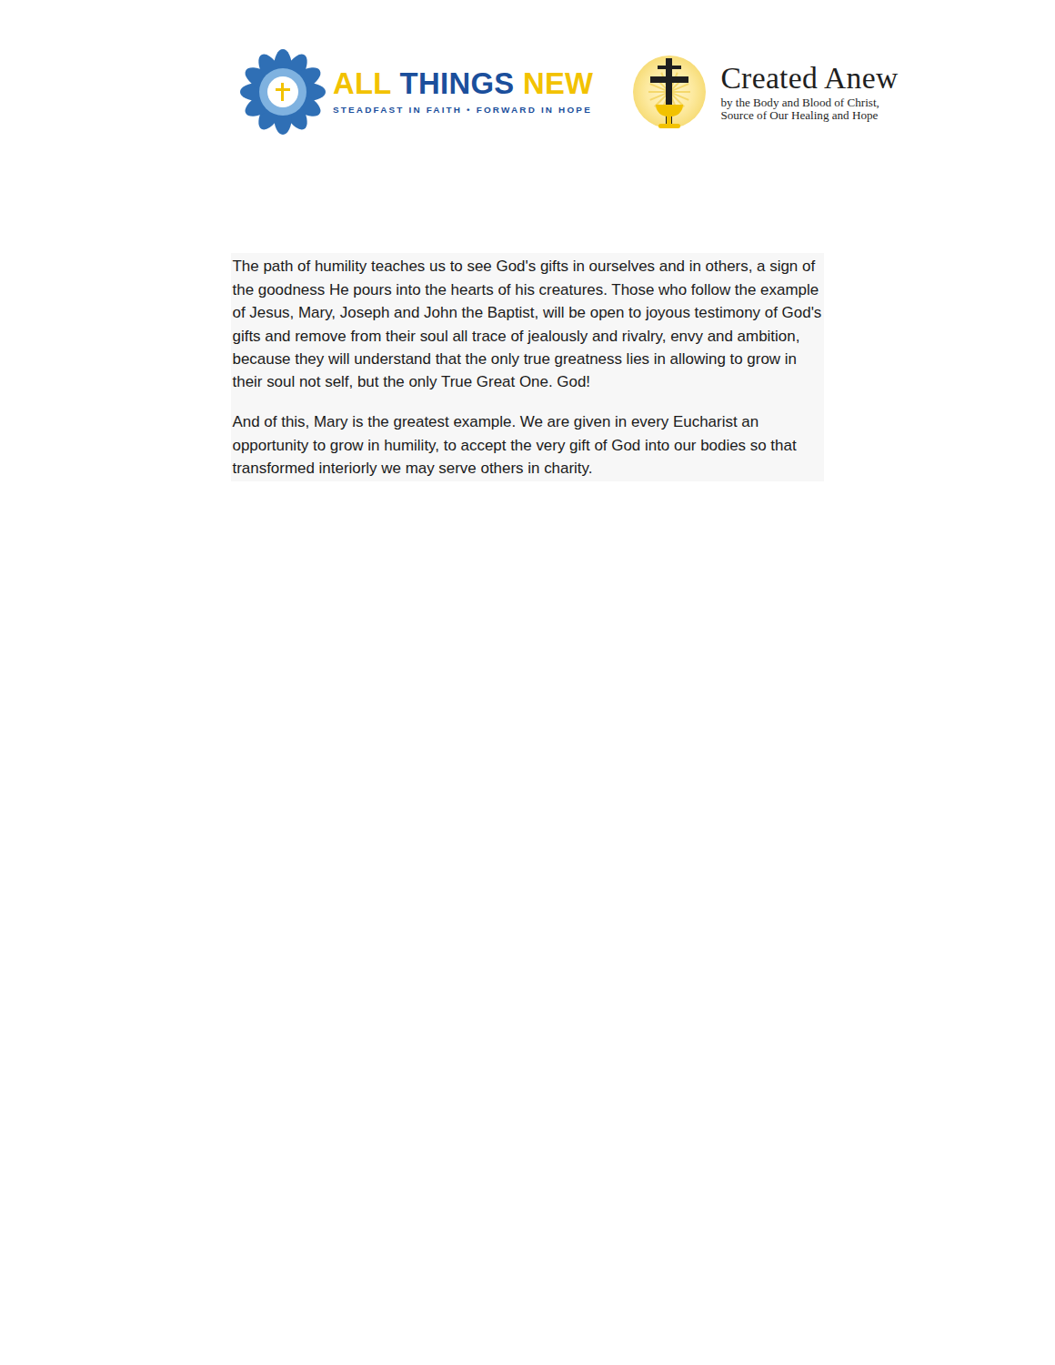ALL THINGS NEW
STEADFAST IN FAITH • FORWARD IN HOPE
Created Anew
by the Body and Blood of Christ, Source of Our Healing and Hope
The path of humility teaches us to see God's gifts in ourselves and in others, a sign of the goodness He pours into the hearts of his creatures. Those who follow the example of Jesus, Mary, Joseph and John the Baptist, will be open to joyous testimony of God's gifts and remove from their soul all trace of jealously and rivalry, envy and ambition, because they will understand that the only true greatness lies in allowing to grow in their soul not self, but the only True Great One. God!
And of this, Mary is the greatest example. We are given in every Eucharist an opportunity to grow in humility, to accept the very gift of God into our bodies so that transformed interiorly we may serve others in charity.